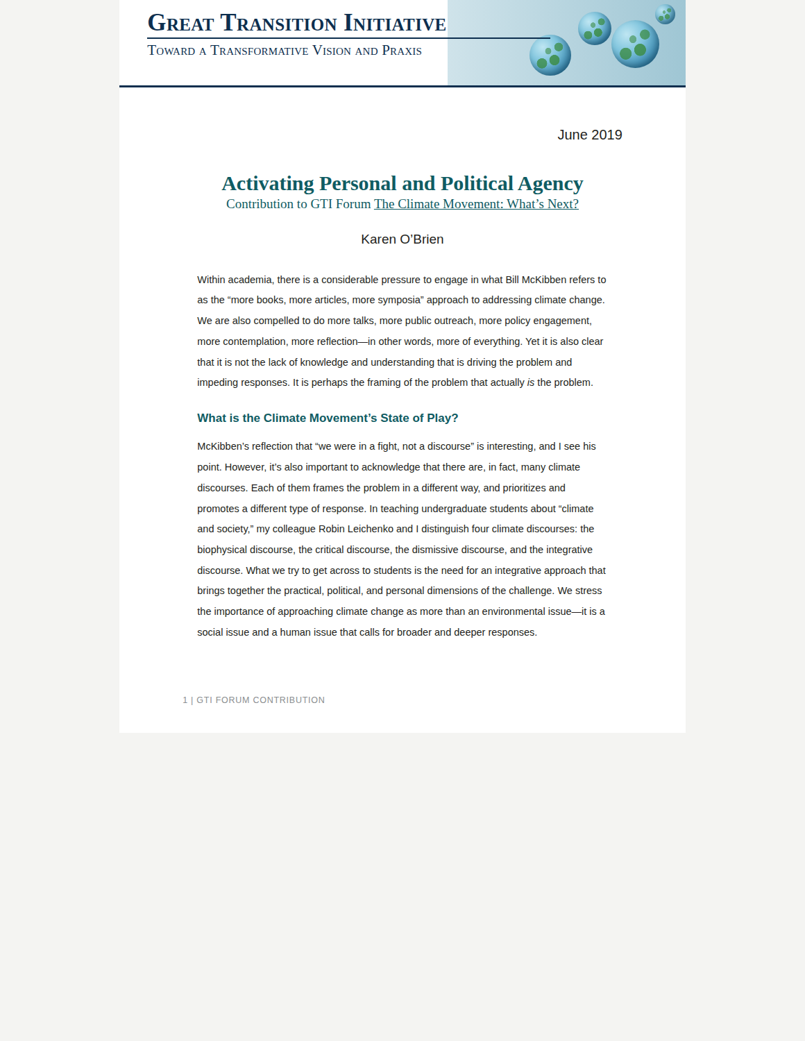Great Transition Initiative
Toward a Transformative Vision and Praxis
June 2019
Activating Personal and Political Agency
Contribution to GTI Forum The Climate Movement: What’s Next?
Karen O’Brien
Within academia, there is a considerable pressure to engage in what Bill McKibben refers to as the “more books, more articles, more symposia” approach to addressing climate change. We are also compelled to do more talks, more public outreach, more policy engagement, more contemplation, more reflection—in other words, more of everything. Yet it is also clear that it is not the lack of knowledge and understanding that is driving the problem and impeding responses. It is perhaps the framing of the problem that actually is the problem.
What is the Climate Movement’s State of Play?
McKibben’s reflection that “we were in a fight, not a discourse” is interesting, and I see his point. However, it’s also important to acknowledge that there are, in fact, many climate discourses. Each of them frames the problem in a different way, and prioritizes and promotes a different type of response. In teaching undergraduate students about “climate and society,” my colleague Robin Leichenko and I distinguish four climate discourses: the biophysical discourse, the critical discourse, the dismissive discourse, and the integrative discourse. What we try to get across to students is the need for an integrative approach that brings together the practical, political, and personal dimensions of the challenge. We stress the importance of approaching climate change as more than an environmental issue—it is a social issue and a human issue that calls for broader and deeper responses.
1 | GTI FORUM CONTRIBUTION